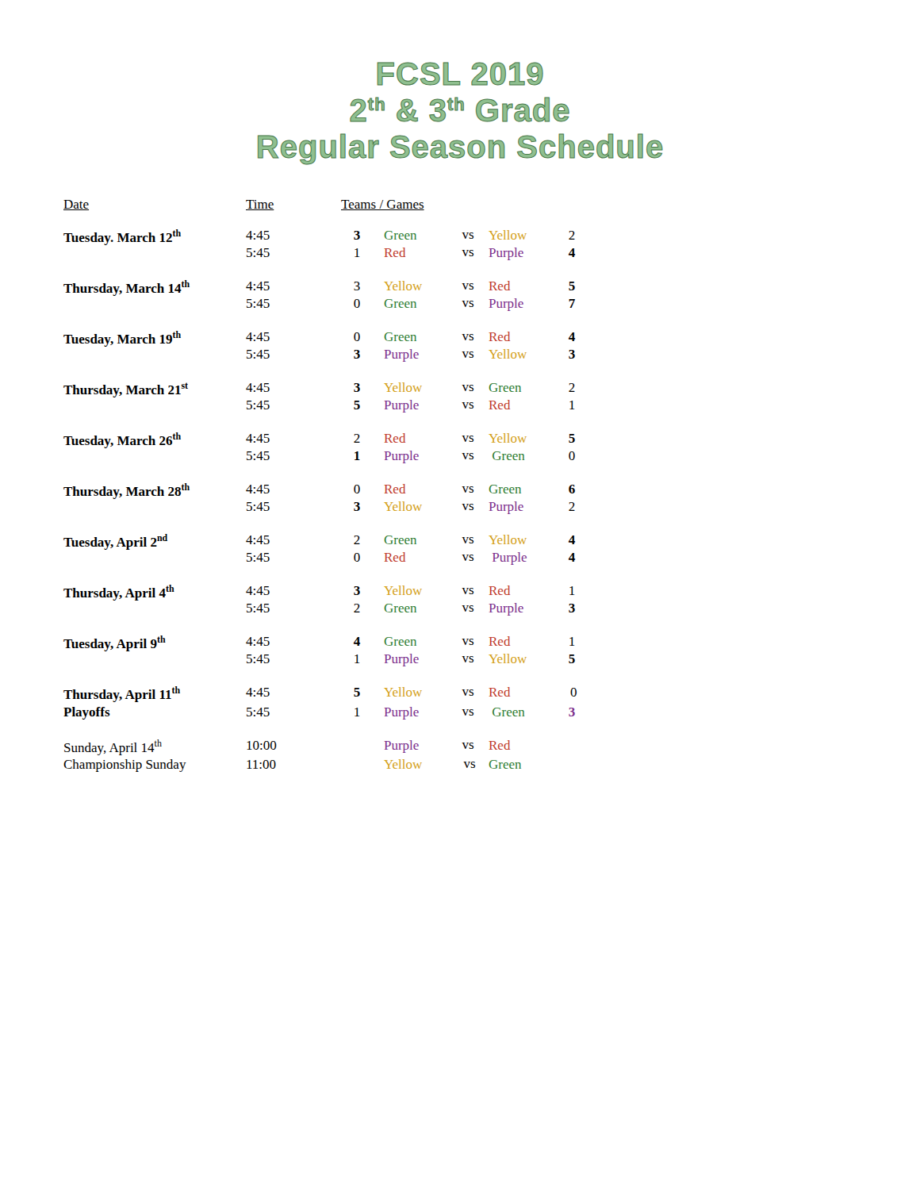FCSL 2019
2th & 3th Grade
Regular Season Schedule
| Date | Time | Teams / Games |
| --- | --- | --- |
| Tuesday. March 12 th | 4:45 | 3 | Green | vs | Yellow | 2 |
| 5:45 | 1 | Red | vs | Purple | 4 |
| Thursday, March 14 th | 4:45 | 3 | Yellow | vs | Red | 5 |
| 5:45 | 0 | Green | vs | Purple | 7 |
| Tuesday, March 19 th | 4:45 | 0 | Green | vs | Red | 4 |
| 5:45 | 3 | Purple | vs | Yellow | 3 |
| Thursday, March 21 st | 4:45 | 3 | Yellow | vs | Green | 2 |
| 5:45 | 5 | Purple | vs | Red | 1 |
| Tuesday, March 26 th | 4:45 | 2 | Red | vs | Yellow | 5 |
| 5:45 | 1 | Purple | vs | Green | 0 |
| Thursday, March 28 th | 4:45 | 0 | Red | vs | Green | 6 |
| 5:45 | 3 | Yellow | vs | Purple | 2 |
| Tuesday, April 2 nd | 4:45 | 2 | Green | vs | Yellow | 4 |
| 5:45 | 0 | Red | vs | Purple | 4 |
| Thursday, April 4 th | 4:45 | 3 | Yellow | vs | Red | 1 |
| 5:45 | 2 | Green | vs | Purple | 3 |
| Tuesday, April 9 th | 4:45 | 4 | Green | vs | Red | 1 |
| 5:45 | 1 | Purple | vs | Yellow | 5 |
| Thursday, April 11 th | 4:45 | 5 | Yellow | vs | Red | 0 |
| Playoffs | 5:45 | 1 | Purple | vs | Green | 3 |
| Sunday, April 14 th | 10:00 | | Purple | vs | Red | |
| Championship Sunday | 11:00 | | Yellow | vs | Green | |